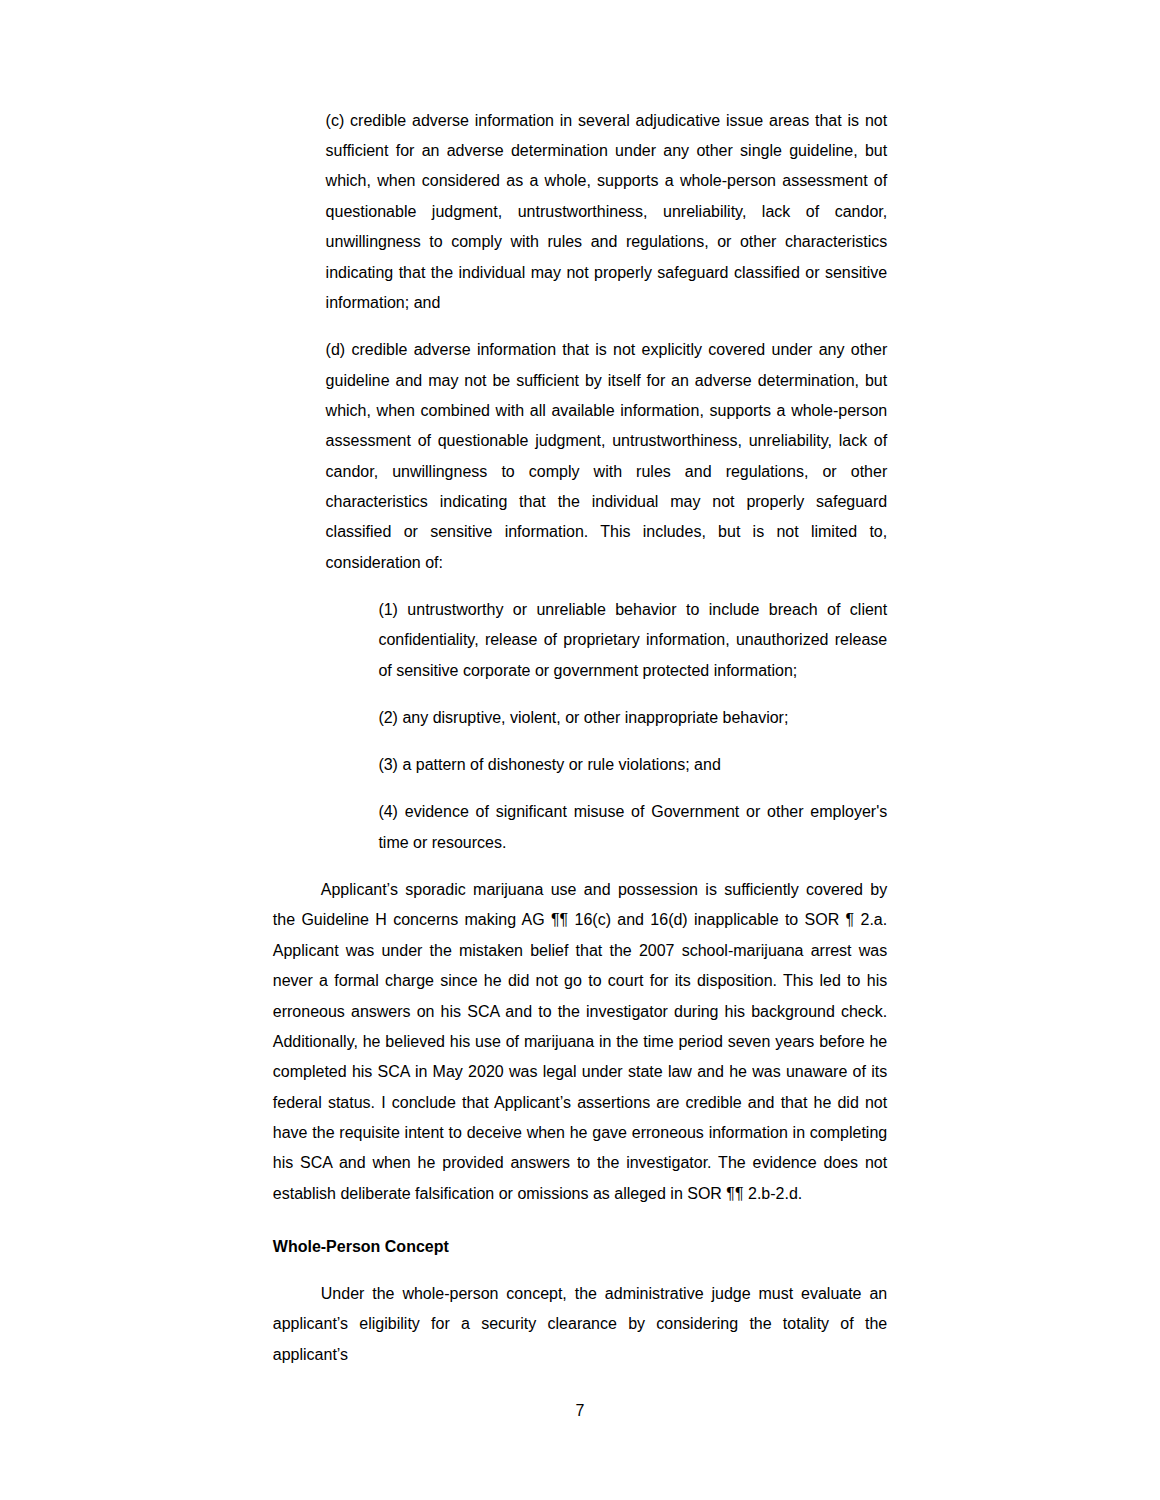(c) credible adverse information in several adjudicative issue areas that is not sufficient for an adverse determination under any other single guideline, but which, when considered as a whole, supports a whole-person assessment of questionable judgment, untrustworthiness, unreliability, lack of candor, unwillingness to comply with rules and regulations, or other characteristics indicating that the individual may not properly safeguard classified or sensitive information; and
(d) credible adverse information that is not explicitly covered under any other guideline and may not be sufficient by itself for an adverse determination, but which, when combined with all available information, supports a whole-person assessment of questionable judgment, untrustworthiness, unreliability, lack of candor, unwillingness to comply with rules and regulations, or other characteristics indicating that the individual may not properly safeguard classified or sensitive information. This includes, but is not limited to, consideration of:
(1) untrustworthy or unreliable behavior to include breach of client confidentiality, release of proprietary information, unauthorized release of sensitive corporate or government protected information;
(2) any disruptive, violent, or other inappropriate behavior;
(3) a pattern of dishonesty or rule violations; and
(4) evidence of significant misuse of Government or other employer's time or resources.
Applicant’s sporadic marijuana use and possession is sufficiently covered by the Guideline H concerns making AG ¶¶ 16(c) and 16(d) inapplicable to SOR ¶ 2.a. Applicant was under the mistaken belief that the 2007 school-marijuana arrest was never a formal charge since he did not go to court for its disposition. This led to his erroneous answers on his SCA and to the investigator during his background check. Additionally, he believed his use of marijuana in the time period seven years before he completed his SCA in May 2020 was legal under state law and he was unaware of its federal status. I conclude that Applicant’s assertions are credible and that he did not have the requisite intent to deceive when he gave erroneous information in completing his SCA and when he provided answers to the investigator. The evidence does not establish deliberate falsification or omissions as alleged in SOR ¶¶ 2.b-2.d.
Whole-Person Concept
Under the whole-person concept, the administrative judge must evaluate an applicant’s eligibility for a security clearance by considering the totality of the applicant’s
7